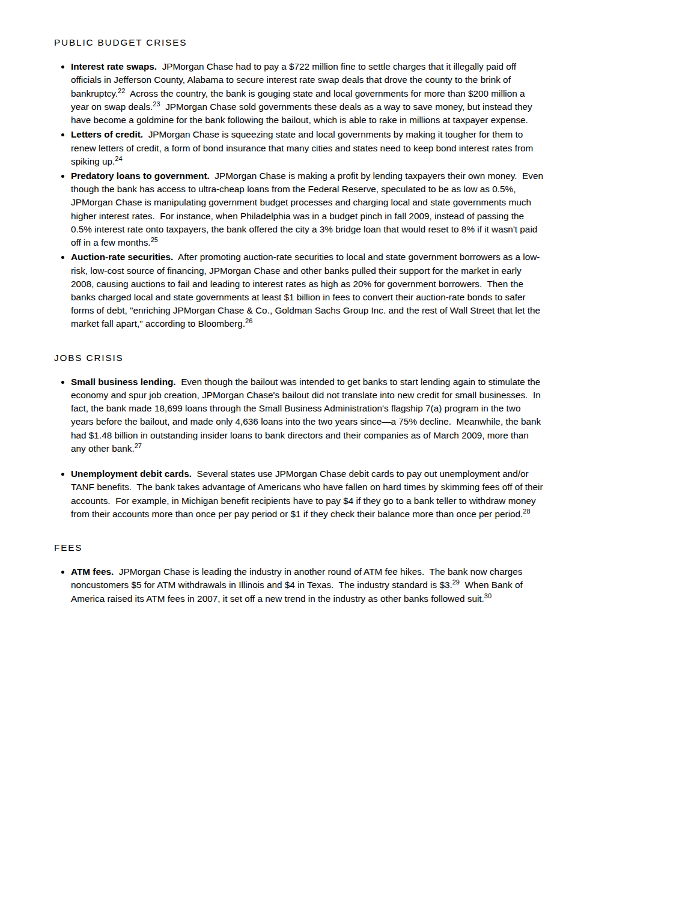PUBLIC BUDGET CRISES
Interest rate swaps. JPMorgan Chase had to pay a $722 million fine to settle charges that it illegally paid off officials in Jefferson County, Alabama to secure interest rate swap deals that drove the county to the brink of bankruptcy.22 Across the country, the bank is gouging state and local governments for more than $200 million a year on swap deals.23 JPMorgan Chase sold governments these deals as a way to save money, but instead they have become a goldmine for the bank following the bailout, which is able to rake in millions at taxpayer expense.
Letters of credit. JPMorgan Chase is squeezing state and local governments by making it tougher for them to renew letters of credit, a form of bond insurance that many cities and states need to keep bond interest rates from spiking up.24
Predatory loans to government. JPMorgan Chase is making a profit by lending taxpayers their own money. Even though the bank has access to ultra-cheap loans from the Federal Reserve, speculated to be as low as 0.5%, JPMorgan Chase is manipulating government budget processes and charging local and state governments much higher interest rates. For instance, when Philadelphia was in a budget pinch in fall 2009, instead of passing the 0.5% interest rate onto taxpayers, the bank offered the city a 3% bridge loan that would reset to 8% if it wasn't paid off in a few months.25
Auction-rate securities. After promoting auction-rate securities to local and state government borrowers as a low-risk, low-cost source of financing, JPMorgan Chase and other banks pulled their support for the market in early 2008, causing auctions to fail and leading to interest rates as high as 20% for government borrowers. Then the banks charged local and state governments at least $1 billion in fees to convert their auction-rate bonds to safer forms of debt, "enriching JPMorgan Chase & Co., Goldman Sachs Group Inc. and the rest of Wall Street that let the market fall apart," according to Bloomberg.26
JOBS CRISIS
Small business lending. Even though the bailout was intended to get banks to start lending again to stimulate the economy and spur job creation, JPMorgan Chase's bailout did not translate into new credit for small businesses. In fact, the bank made 18,699 loans through the Small Business Administration's flagship 7(a) program in the two years before the bailout, and made only 4,636 loans into the two years since—a 75% decline. Meanwhile, the bank had $1.48 billion in outstanding insider loans to bank directors and their companies as of March 2009, more than any other bank.27
Unemployment debit cards. Several states use JPMorgan Chase debit cards to pay out unemployment and/or TANF benefits. The bank takes advantage of Americans who have fallen on hard times by skimming fees off of their accounts. For example, in Michigan benefit recipients have to pay $4 if they go to a bank teller to withdraw money from their accounts more than once per pay period or $1 if they check their balance more than once per period.28
FEES
ATM fees. JPMorgan Chase is leading the industry in another round of ATM fee hikes. The bank now charges noncustomers $5 for ATM withdrawals in Illinois and $4 in Texas. The industry standard is $3.29 When Bank of America raised its ATM fees in 2007, it set off a new trend in the industry as other banks followed suit.30